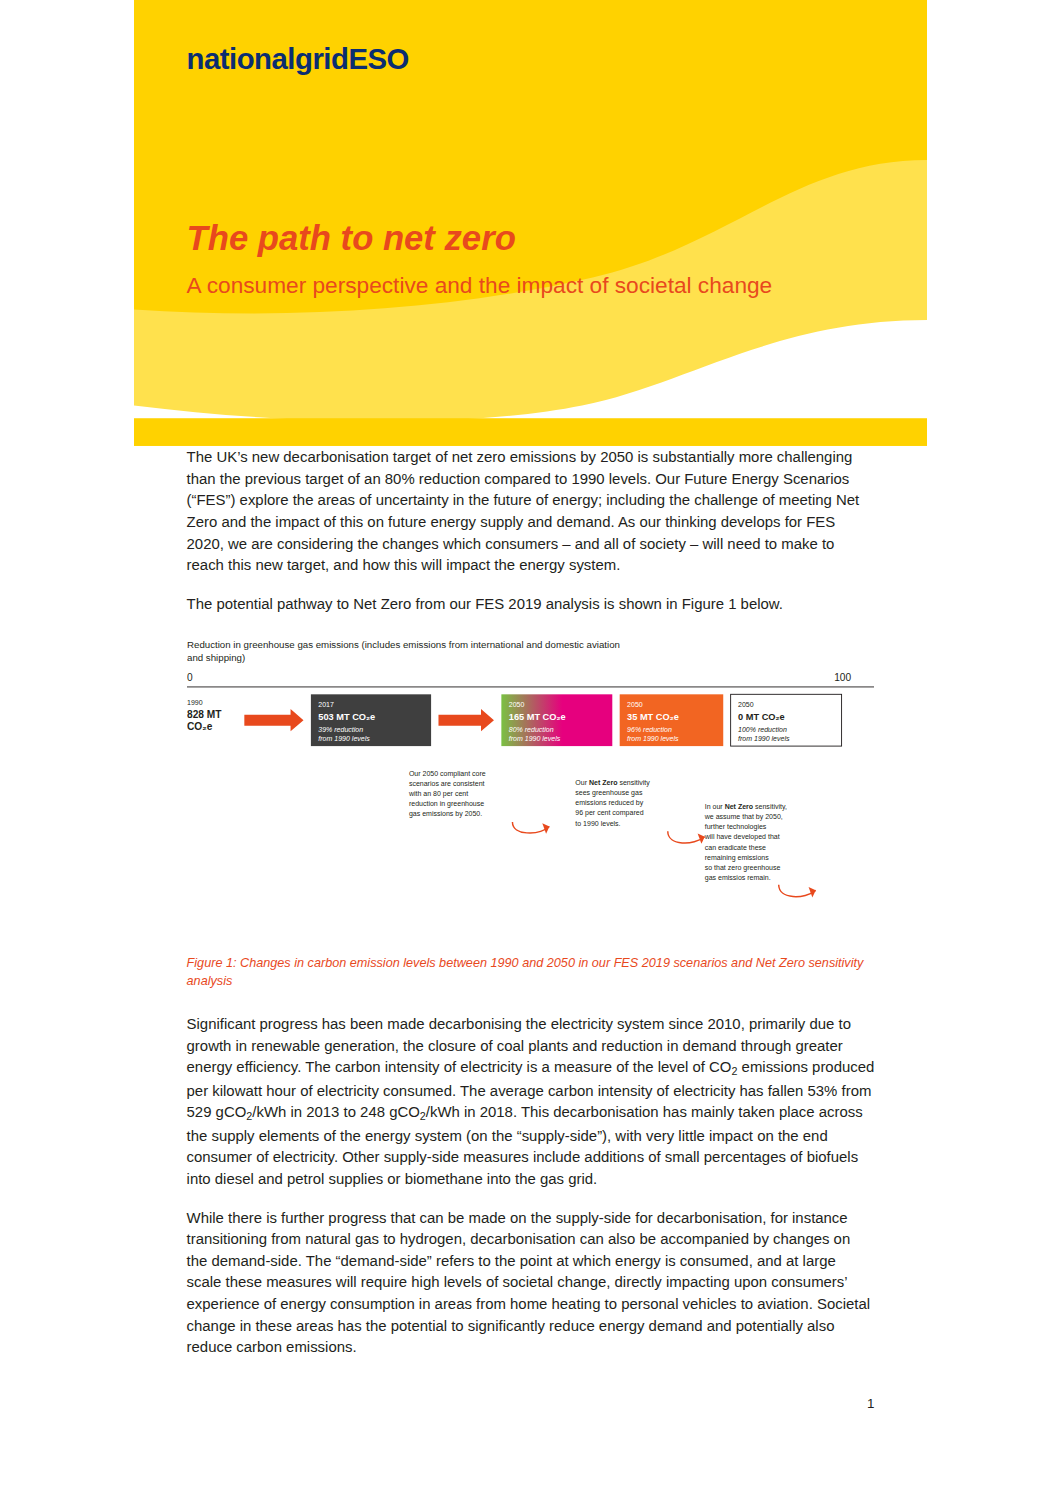national grid ESO
The path to net zero
A consumer perspective and the impact of societal change
The UK’s new decarbonisation target of net zero emissions by 2050 is substantially more challenging than the previous target of an 80% reduction compared to 1990 levels. Our Future Energy Scenarios (“FES”) explore the areas of uncertainty in the future of energy; including the challenge of meeting Net Zero and the impact of this on future energy supply and demand. As our thinking develops for FES 2020, we are considering the changes which consumers – and all of society – will need to make to reach this new target, and how this will impact the energy system.
The potential pathway to Net Zero from our FES 2019 analysis is shown in Figure 1 below.
Reduction in greenhouse gas emissions (includes emissions from international and domestic aviation and shipping) 0 100 1990 828 MT CO₂e 2017 503 MT CO₂e 39% reduction from 1990 levels 2050 165 MT CO₂e 80% reduction from 1990 levels 2050 35 MT CO₂e 96% reduction from 1990 levels 2050 0 MT CO₂e 100% reduction from 1990 levels Our 2050 compliant core scenarios are consistent with an 80 per cent reduction in greenhouse gas emissions by 2050. Our Net Zero sensitivity sees greenhouse gas emissions reduced by 96 per cent compared to 1990 levels. In our Net Zero sensitivity, we assume that by 2050, further technologies will have developed that can eradicate these remaining emissions so that zero greenhouse gas emissios remain.
Figure 1: Changes in carbon emission levels between 1990 and 2050 in our FES 2019 scenarios and Net Zero sensitivity analysis
Significant progress has been made decarbonising the electricity system since 2010, primarily due to growth in renewable generation, the closure of coal plants and reduction in demand through greater energy efficiency. The carbon intensity of electricity is a measure of the level of CO2 emissions produced per kilowatt hour of electricity consumed. The average carbon intensity of electricity has fallen 53% from 529 gCO2/kWh in 2013 to 248 gCO2/kWh in 2018. This decarbonisation has mainly taken place across the supply elements of the energy system (on the “supply-side”), with very little impact on the end consumer of electricity. Other supply-side measures include additions of small percentages of biofuels into diesel and petrol supplies or biomethane into the gas grid.
While there is further progress that can be made on the supply-side for decarbonisation, for instance transitioning from natural gas to hydrogen, decarbonisation can also be accompanied by changes on the demand-side. The “demand-side” refers to the point at which energy is consumed, and at large scale these measures will require high levels of societal change, directly impacting upon consumers’ experience of energy consumption in areas from home heating to personal vehicles to aviation. Societal change in these areas has the potential to significantly reduce energy demand and potentially also reduce carbon emissions.
1